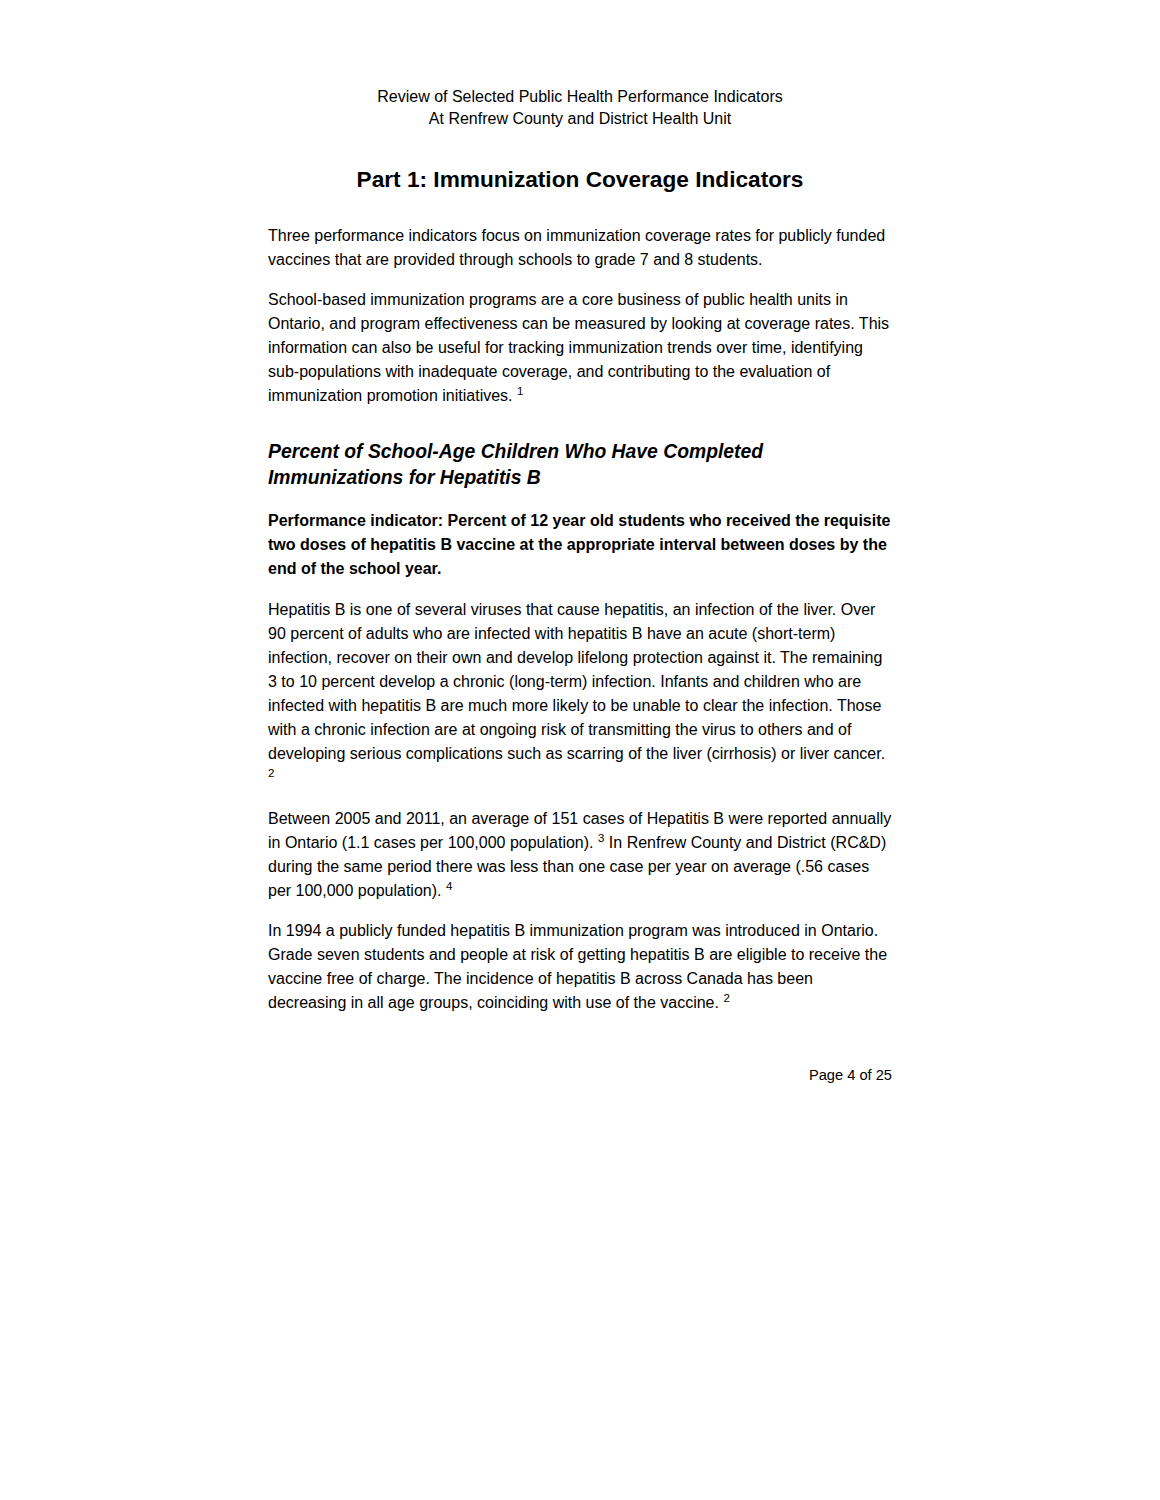Review of Selected Public Health Performance Indicators
At Renfrew County and District Health Unit
Part 1: Immunization Coverage Indicators
Three performance indicators focus on immunization coverage rates for publicly funded vaccines that are provided through schools to grade 7 and 8 students.
School-based immunization programs are a core business of public health units in Ontario, and program effectiveness can be measured by looking at coverage rates. This information can also be useful for tracking immunization trends over time, identifying sub-populations with inadequate coverage, and contributing to the evaluation of immunization promotion initiatives. 1
Percent of School-Age Children Who Have Completed Immunizations for Hepatitis B
Performance indicator: Percent of 12 year old students who received the requisite two doses of hepatitis B vaccine at the appropriate interval between doses by the end of the school year.
Hepatitis B is one of several viruses that cause hepatitis, an infection of the liver. Over 90 percent of adults who are infected with hepatitis B have an acute (short-term) infection, recover on their own and develop lifelong protection against it. The remaining 3 to 10 percent develop a chronic (long-term) infection. Infants and children who are infected with hepatitis B are much more likely to be unable to clear the infection. Those with a chronic infection are at ongoing risk of transmitting the virus to others and of developing serious complications such as scarring of the liver (cirrhosis) or liver cancer. 2
Between 2005 and 2011, an average of 151 cases of Hepatitis B were reported annually in Ontario (1.1 cases per 100,000 population). 3 In Renfrew County and District (RC&D) during the same period there was less than one case per year on average (.56 cases per 100,000 population). 4
In 1994 a publicly funded hepatitis B immunization program was introduced in Ontario. Grade seven students and people at risk of getting hepatitis B are eligible to receive the vaccine free of charge. The incidence of hepatitis B across Canada has been decreasing in all age groups, coinciding with use of the vaccine. 2
Page 4 of 25